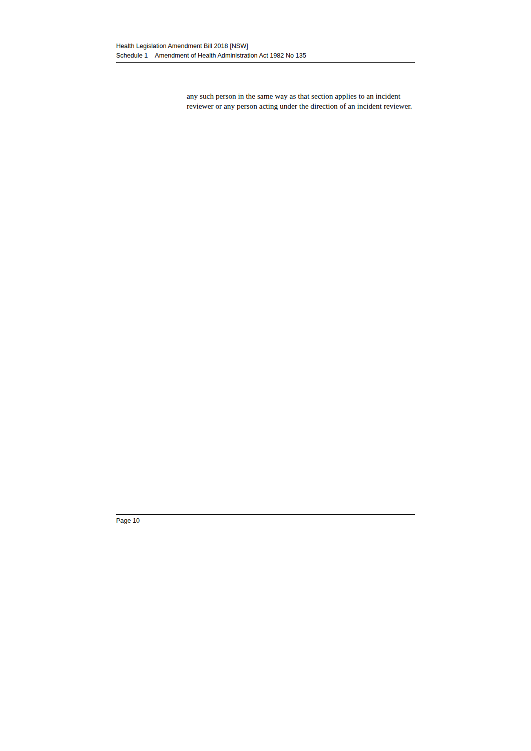Health Legislation Amendment Bill 2018 [NSW]
Schedule 1 Amendment of Health Administration Act 1982 No 135
any such person in the same way as that section applies to an incident reviewer or any person acting under the direction of an incident reviewer.
Page 10